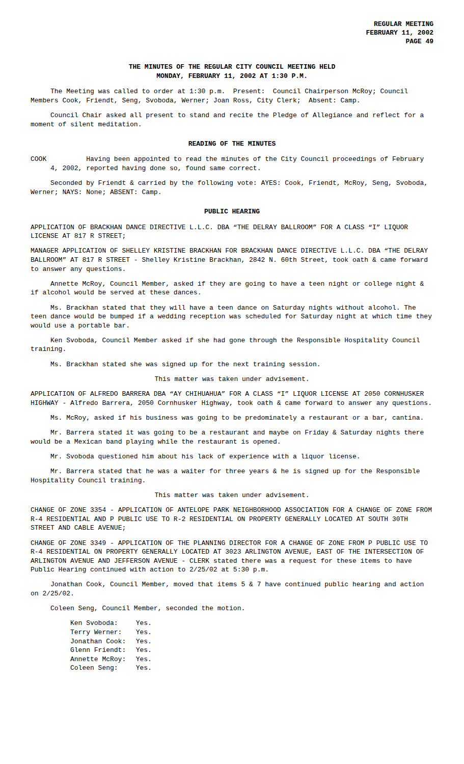REGULAR MEETING
FEBRUARY 11, 2002
PAGE 49
THE MINUTES OF THE REGULAR CITY COUNCIL MEETING HELD
MONDAY, FEBRUARY 11, 2002 AT 1:30 P.M.
The Meeting was called to order at 1:30 p.m. Present: Council Chairperson McRoy; Council Members Cook, Friendt, Seng, Svoboda, Werner; Joan Ross, City Clerk; Absent: Camp.
Council Chair asked all present to stand and recite the Pledge of Allegiance and reflect for a moment of silent meditation.
READING OF THE MINUTES
COOK Having been appointed to read the minutes of the City Council proceedings of February 4, 2002, reported having done so, found same correct.
Seconded by Friendt & carried by the following vote: AYES: Cook, Friendt, McRoy, Seng, Svoboda, Werner; NAYS: None; ABSENT: Camp.
PUBLIC HEARING
APPLICATION OF BRACKHAN DANCE DIRECTIVE L.L.C. DBA “THE DELRAY BALLROOM” FOR A CLASS “I” LIQUOR LICENSE AT 817 R STREET;
MANAGER APPLICATION OF SHELLEY KRISTINE BRACKHAN FOR BRACKHAN DANCE DIRECTIVE L.L.C. DBA “THE DELRAY BALLROOM” AT 817 R STREET - Shelley Kristine Brackhan, 2842 N. 60th Street, took oath & came forward to answer any questions.
Annette McRoy, Council Member, asked if they are going to have a teen night or college night & if alcohol would be served at these dances.
Ms. Brackhan stated that they will have a teen dance on Saturday nights without alcohol. The teen dance would be bumped if a wedding reception was scheduled for Saturday night at which time they would use a portable bar.
Ken Svoboda, Council Member asked if she had gone through the Responsible Hospitality Council training.
Ms. Brackhan stated she was signed up for the next training session.
This matter was taken under advisement.
APPLICATION OF ALFREDO BARRERA DBA “AY CHIHUAHUA” FOR A CLASS “I” LIQUOR LICENSE AT 2050 CORNHUSKER HIGHWAY - Alfredo Barrera, 2050 Cornhusker Highway, took oath & came forward to answer any questions.
Ms. McRoy, asked if his business was going to be predominately a restaurant or a bar, cantina.
Mr. Barrera stated it was going to be a restaurant and maybe on Friday & Saturday nights there would be a Mexican band playing while the restaurant is opened.
Mr. Svoboda questioned him about his lack of experience with a liquor license.
Mr. Barrera stated that he was a waiter for three years & he is signed up for the Responsible Hospitality Council training.
This matter was taken under advisement.
CHANGE OF ZONE 3354 - APPLICATION OF ANTELOPE PARK NEIGHBORHOOD ASSOCIATION FOR A CHANGE OF ZONE FROM R-4 RESIDENTIAL AND P PUBLIC USE TO R-2 RESIDENTIAL ON PROPERTY GENERALLY LOCATED AT SOUTH 30TH STREET AND CABLE AVENUE;
CHANGE OF ZONE 3349 - APPLICATION OF THE PLANNING DIRECTOR FOR A CHANGE OF ZONE FROM P PUBLIC USE TO R-4 RESIDENTIAL ON PROPERTY GENERALLY LOCATED AT 3023 ARLINGTON AVENUE, EAST OF THE INTERSECTION OF ARLINGTON AVENUE AND JEFFERSON AVENUE - CLERK stated there was a request for these items to have Public Hearing continued with action to 2/25/02 at 5:30 p.m.
Jonathan Cook, Council Member, moved that items 5 & 7 have continued public hearing and action on 2/25/02.
Coleen Seng, Council Member, seconded the motion.
| Ken Svoboda: | Yes. |
| Terry Werner: | Yes. |
| Jonathan Cook: | Yes. |
| Glenn Friendt: | Yes. |
| Annette McRoy: | Yes. |
| Coleen Seng: | Yes. |